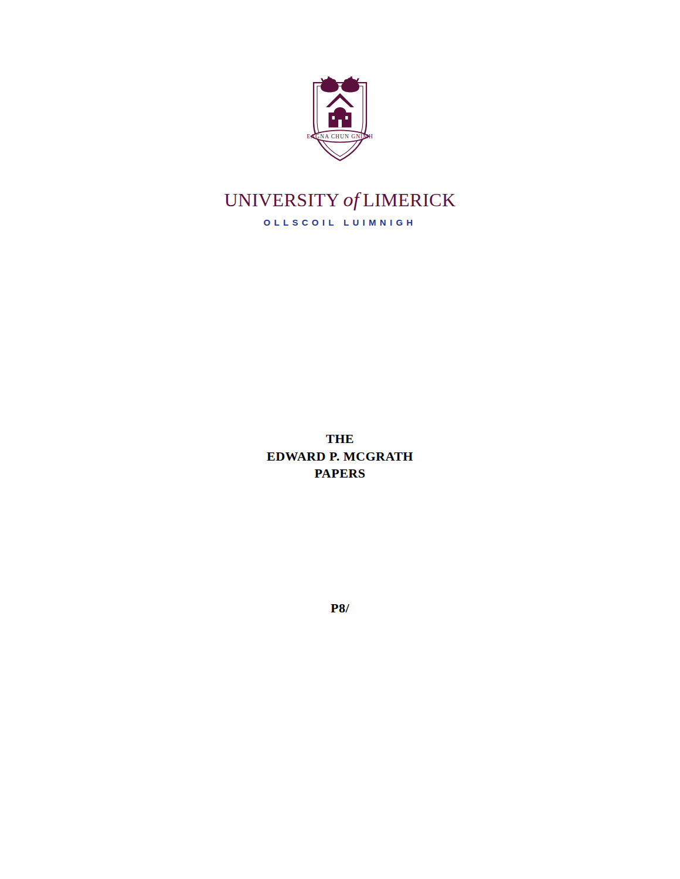EAGNA CHUN GNÍMH
University of Limerick
Ollscoil Luimnigh
THE
EDWARD P. MCGRATH
PAPERS
P8/